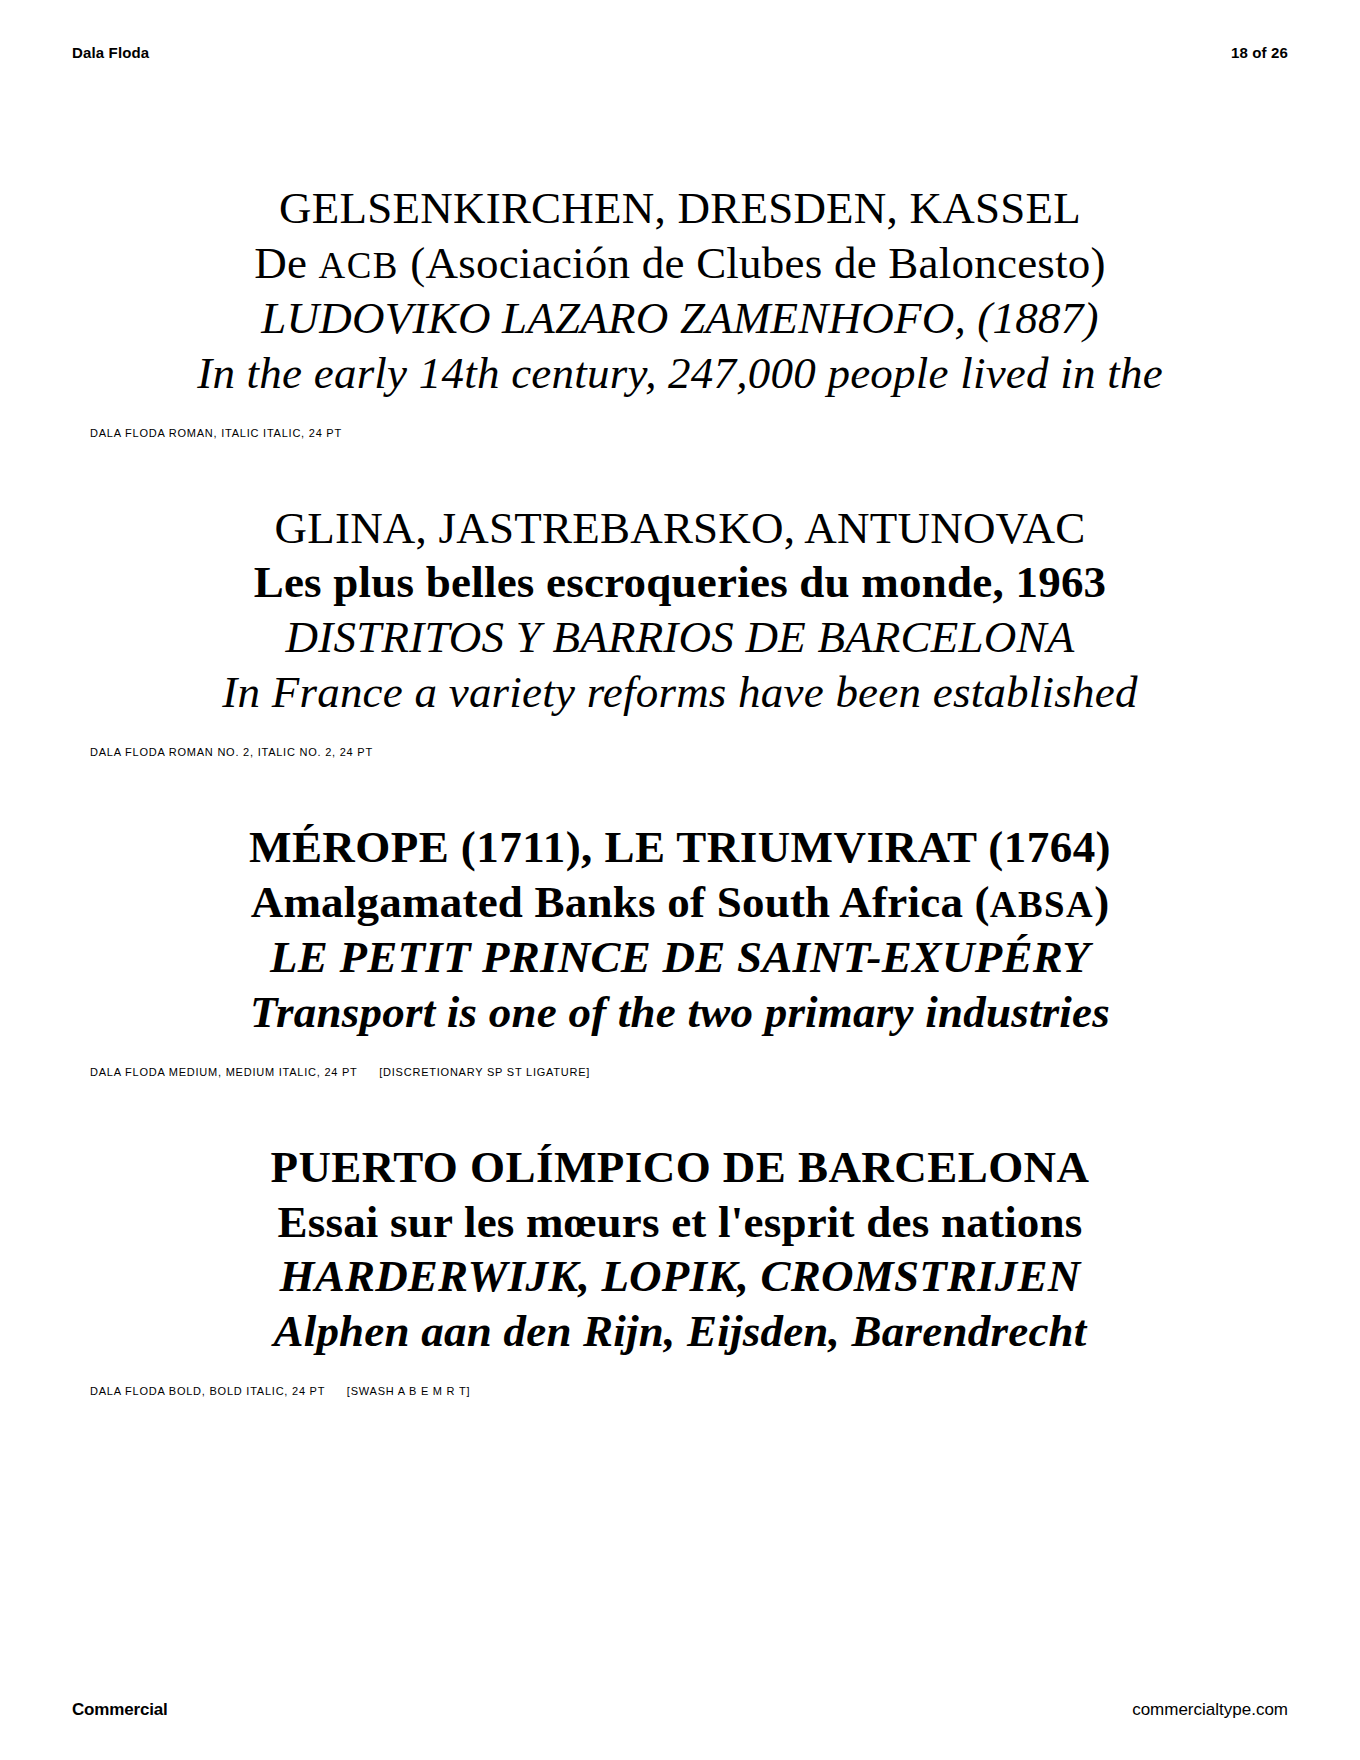Dala Floda 18 of 26
GELSENKIRCHEN, DRESDEN, KASSEL
De ACB (Asociación de Clubes de Baloncesto)
LUDOVIKO LAZARO ZAMENHOFO, (1887)
In the early 14th century, 247,000 people lived in the
Dala Floda Roman, Italic Italic, 24 pt
GLINA, JASTREBARSKO, ANTUNOVAC
Les plus belles escroqueries du monde, 1963
DISTRITOS Y BARRIOS DE BARCELONA
In France a variety reforms have been established
Dala Floda Roman No. 2, Italic No. 2, 24 pt
MÉROPE (1711), LE TRIUMVIRAT (1764)
Amalgamated Banks of South Africa (ABSA)
LE PETIT PRINCE DE SAINT-EXUPÉRY
Transport is one of the two primary industries
Dala Floda Medium, Medium Italic, 24 pt [Discretionary sp st ligature]
PUERTO OLÍMPICO DE BARCELONA
Essai sur les mœurs et l'esprit des nations
HARDERWIJK, LOPIK, CROMSTRIJEN
Alphen aan den Rijn, Eijsden, Barendrecht
Dala Floda Bold, Bold Italic, 24 pt [Swash A B E M R t]
Commercial commercialtype.com